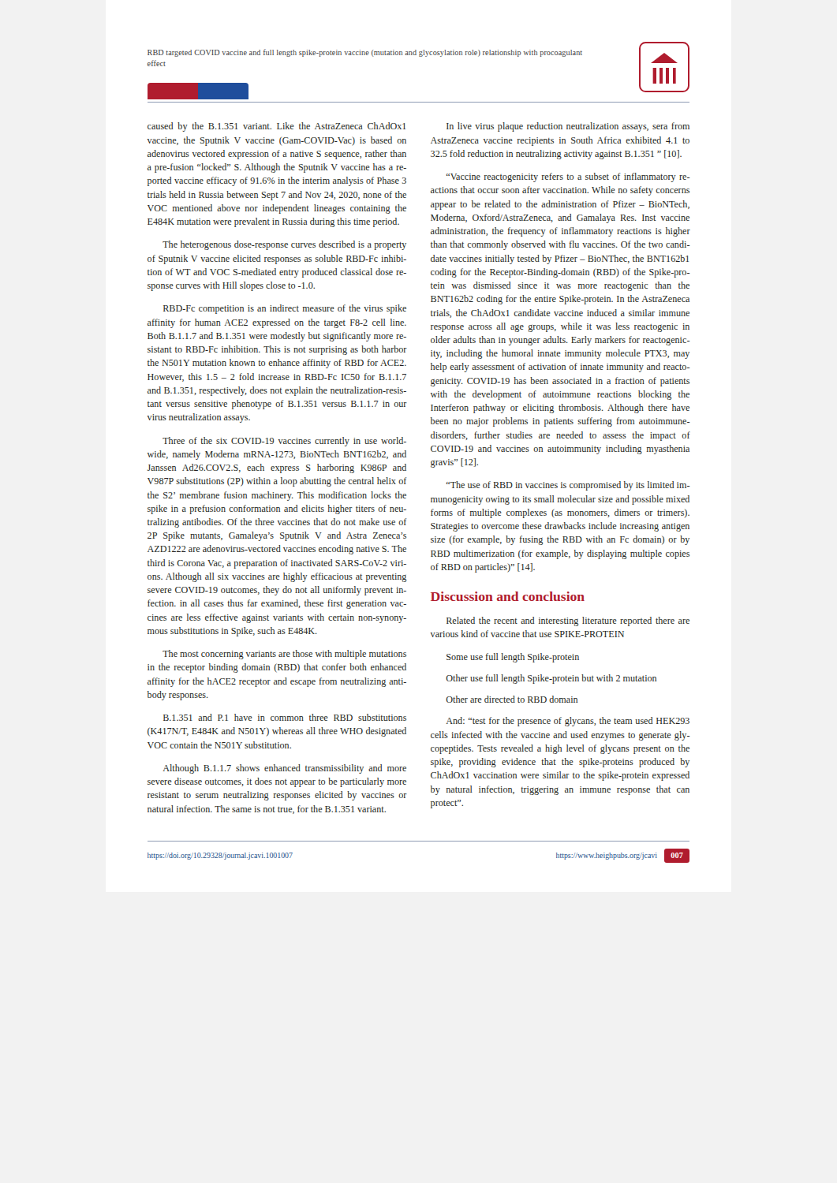RBD targeted COVID vaccine and full length spike-protein vaccine (mutation and glycosylation role) relationship with procoagulant effect
caused by the B.1.351 variant. Like the AstraZeneca ChAdOx1 vaccine, the Sputnik V vaccine (Gam-COVID-Vac) is based on adenovirus vectored expression of a native S sequence, rather than a pre-fusion “locked” S. Although the Sputnik V vaccine has a reported vaccine efficacy of 91.6% in the interim analysis of Phase 3 trials held in Russia between Sept 7 and Nov 24, 2020, none of the VOC mentioned above nor independent lineages containing the E484K mutation were prevalent in Russia during this time period.
The heterogenous dose-response curves described is a property of Sputnik V vaccine elicited responses as soluble RBD-Fc inhibition of WT and VOC S-mediated entry produced classical dose response curves with Hill slopes close to -1.0.
RBD-Fc competition is an indirect measure of the virus spike affinity for human ACE2 expressed on the target F8-2 cell line. Both B.1.1.7 and B.1.351 were modestly but significantly more resistant to RBD-Fc inhibition. This is not surprising as both harbor the N501Y mutation known to enhance affinity of RBD for ACE2. However, this 1.5 – 2 fold increase in RBD-Fc IC50 for B.1.1.7 and B.1.351, respectively, does not explain the neutralization-resistant versus sensitive phenotype of B.1.351 versus B.1.1.7 in our virus neutralization assays.
Three of the six COVID-19 vaccines currently in use worldwide, namely Moderna mRNA-1273, BioNTech BNT162b2, and Janssen Ad26.COV2.S, each express S harboring K986P and V987P substitutions (2P) within a loop abutting the central helix of the S2’ membrane fusion machinery. This modification locks the spike in a prefusion conformation and elicits higher titers of neutralizing antibodies. Of the three vaccines that do not make use of 2P Spike mutants, Gamaleya’s Sputnik V and Astra Zeneca’s AZD1222 are adenovirus-vectored vaccines encoding native S. The third is Corona Vac, a preparation of inactivated SARS-CoV-2 virions. Although all six vaccines are highly efficacious at preventing severe COVID-19 outcomes, they do not all uniformly prevent infection. in all cases thus far examined, these first generation vaccines are less effective against variants with certain non-synonymous substitutions in Spike, such as E484K.
The most concerning variants are those with multiple mutations in the receptor binding domain (RBD) that confer both enhanced affinity for the hACE2 receptor and escape from neutralizing antibody responses.
B.1.351 and P.1 have in common three RBD substitutions (K417N/T, E484K and N501Y) whereas all three WHO designated VOC contain the N501Y substitution.
Although B.1.1.7 shows enhanced transmissibility and more severe disease outcomes, it does not appear to be particularly more resistant to serum neutralizing responses elicited by vaccines or natural infection. The same is not true, for the B.1.351 variant.
In live virus plaque reduction neutralization assays, sera from AstraZeneca vaccine recipients in South Africa exhibited 4.1 to 32.5 fold reduction in neutralizing activity against B.1.351 ” [10].
“Vaccine reactogenicity refers to a subset of inflammatory reactions that occur soon after vaccination. While no safety concerns appear to be related to the administration of Pfizer – BioNTech, Moderna, Oxford/AstraZeneca, and Gamalaya Res. Inst vaccine administration, the frequency of inflammatory reactions is higher than that commonly observed with flu vaccines. Of the two candidate vaccines initially tested by Pfizer – BioNThec, the BNT162b1 coding for the Receptor-Binding-domain (RBD) of the Spike-protein was dismissed since it was more reactogenic than the BNT162b2 coding for the entire Spike-protein. In the AstraZeneca trials, the ChAdOx1 candidate vaccine induced a similar immune response across all age groups, while it was less reactogenic in older adults than in younger adults. Early markers for reactogenicity, including the humoral innate immunity molecule PTX3, may help early assessment of activation of innate immunity and reactogenicity. COVID-19 has been associated in a fraction of patients with the development of autoimmune reactions blocking the Interferon pathway or eliciting thrombosis. Although there have been no major problems in patients suffering from autoimmune- disorders, further studies are needed to assess the impact of COVID-19 and vaccines on autoimmunity including myasthenia gravis” [12].
“The use of RBD in vaccines is compromised by its limited immunogenicity owing to its small molecular size and possible mixed forms of multiple complexes (as monomers, dimers or trimers). Strategies to overcome these drawbacks include increasing antigen size (for example, by fusing the RBD with an Fc domain) or by RBD multimerization (for example, by displaying multiple copies of RBD on particles)” [14].
Discussion and conclusion
Related the recent and interesting literature reported there are various kind of vaccine that use SPIKE-PROTEIN
Some use full length Spike-protein
Other use full length Spike-protein but with 2 mutation
Other are directed to RBD domain
And: “test for the presence of glycans, the team used HEK293 cells infected with the vaccine and used enzymes to generate glycopeptides. Tests revealed a high level of glycans present on the spike, providing evidence that the spike-proteins produced by ChAdOx1 vaccination were similar to the spike-protein expressed by natural infection, triggering an immune response that can protect”.
https://doi.org/10.29328/journal.jcavi.1001007
https://www.heighpubs.org/jcavi 007